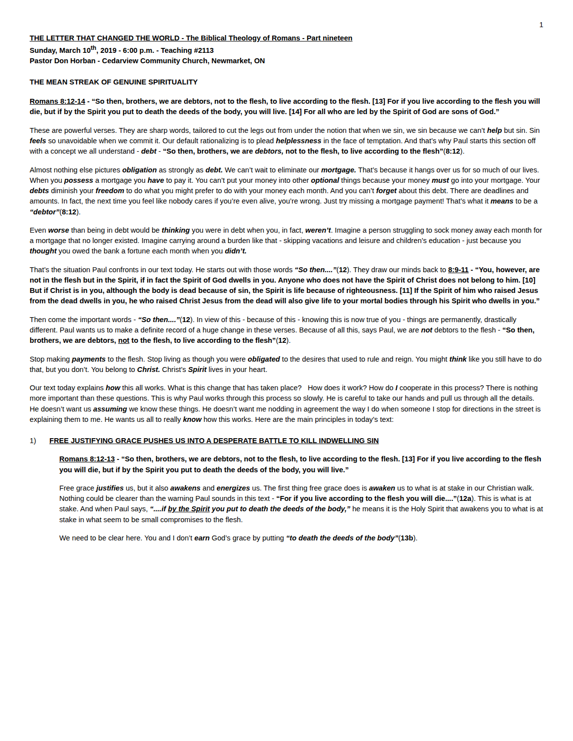1
THE LETTER THAT CHANGED THE WORLD - The Biblical Theology of Romans - Part nineteen Sunday, March 10th, 2019 - 6:00 p.m. - Teaching #2113 Pastor Don Horban - Cedarview Community Church, Newmarket, ON
THE MEAN STREAK OF GENUINE SPIRITUALITY
Romans 8:12-14 - “So then, brothers, we are debtors, not to the flesh, to live according to the flesh. [13] For if you live according to the flesh you will die, but if by the Spirit you put to death the deeds of the body, you will live. [14] For all who are led by the Spirit of God are sons of God.”
These are powerful verses. They are sharp words, tailored to cut the legs out from under the notion that when we sin, we sin because we can’t help but sin. Sin feels so unavoidable when we commit it. Our default rationalizing is to plead helplessness in the face of temptation. And that’s why Paul starts this section off with a concept we all understand - debt - “So then, brothers, we are debtors, not to the flesh, to live according to the flesh”(8:12).
Almost nothing else pictures obligation as strongly as debt. We can’t wait to eliminate our mortgage. That’s because it hangs over us for so much of our lives. When you possess a mortgage you have to pay it. You can’t put your money into other optional things because your money must go into your mortgage. Your debts diminish your freedom to do what you might prefer to do with your money each month. And you can’t forget about this debt. There are deadlines and amounts. In fact, the next time you feel like nobody cares if you’re even alive, you’re wrong. Just try missing a mortgage payment! That’s what it means to be a “debtor”(8:12).
Even worse than being in debt would be thinking you were in debt when you, in fact, weren’t. Imagine a person struggling to sock money away each month for a mortgage that no longer existed. Imagine carrying around a burden like that - skipping vacations and leisure and children’s education - just because you thought you owed the bank a fortune each month when you didn’t.
That’s the situation Paul confronts in our text today. He starts out with those words “So then....”(12). They draw our minds back to 8:9-11 - “You, however, are not in the flesh but in the Spirit, if in fact the Spirit of God dwells in you. Anyone who does not have the Spirit of Christ does not belong to him. [10] But if Christ is in you, although the body is dead because of sin, the Spirit is life because of righteousness. [11] If the Spirit of him who raised Jesus from the dead dwells in you, he who raised Christ Jesus from the dead will also give life to your mortal bodies through his Spirit who dwells in you.”
Then come the important words - “So then....”(12). In view of this - because of this - knowing this is now true of you - things are permanently, drastically different. Paul wants us to make a definite record of a huge change in these verses. Because of all this, says Paul, we are not debtors to the flesh - “So then, brothers, we are debtors, not to the flesh, to live according to the flesh”(12).
Stop making payments to the flesh. Stop living as though you were obligated to the desires that used to rule and reign. You might think like you still have to do that, but you don’t. You belong to Christ. Christ’s Spirit lives in your heart.
Our text today explains how this all works. What is this change that has taken place? How does it work? How do I cooperate in this process? There is nothing more important than these questions. This is why Paul works through this process so slowly. He is careful to take our hands and pull us through all the details. He doesn’t want us assuming we know these things. He doesn’t want me nodding in agreement the way I do when someone I stop for directions in the street is explaining them to me. He wants us all to really know how this works. Here are the main principles in today’s text:
1) FREE JUSTIFYING GRACE PUSHES US INTO A DESPERATE BATTLE TO KILL INDWELLING SIN
Romans 8:12-13 - “So then, brothers, we are debtors, not to the flesh, to live according to the flesh. [13] For if you live according to the flesh you will die, but if by the Spirit you put to death the deeds of the body, you will live.”
Free grace justifies us, but it also awakens and energizes us. The first thing free grace does is awaken us to what is at stake in our Christian walk. Nothing could be clearer than the warning Paul sounds in this text - “For if you live according to the flesh you will die....”(12a). This is what is at stake. And when Paul says, “....if by the Spirit you put to death the deeds of the body,” he means it is the Holy Spirit that awakens you to what is at stake in what seem to be small compromises to the flesh.
We need to be clear here. You and I don’t earn God’s grace by putting “to death the deeds of the body”(13b).